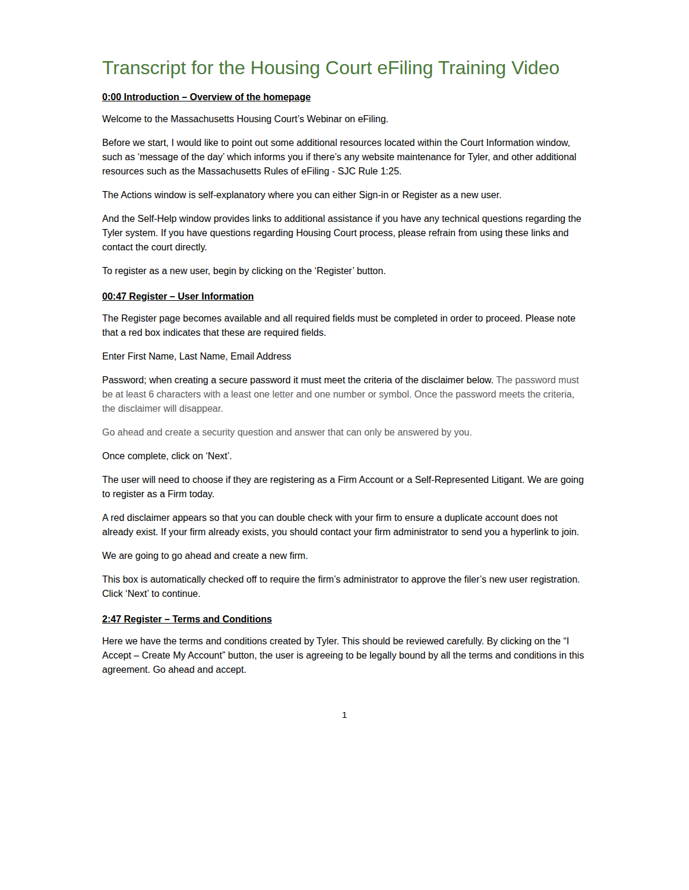Transcript for the Housing Court eFiling Training Video
0:00 Introduction – Overview of the homepage
Welcome to the Massachusetts Housing Court’s Webinar on eFiling.
Before we start, I would like to point out some additional resources located within the Court Information window, such as ‘message of the day’ which informs you if there’s any website maintenance for Tyler, and other additional resources such as the Massachusetts Rules of eFiling - SJC Rule 1:25.
The Actions window is self-explanatory where you can either Sign-in or Register as a new user.
And the Self-Help window provides links to additional assistance if you have any technical questions regarding the Tyler system. If you have questions regarding Housing Court process, please refrain from using these links and contact the court directly.
To register as a new user, begin by clicking on the ‘Register’ button.
00:47 Register – User Information
The Register page becomes available and all required fields must be completed in order to proceed. Please note that a red box indicates that these are required fields.
Enter First Name, Last Name, Email Address
Password; when creating a secure password it must meet the criteria of the disclaimer below. The password must be at least 6 characters with a least one letter and one number or symbol. Once the password meets the criteria, the disclaimer will disappear.
Go ahead and create a security question and answer that can only be answered by you.
Once complete, click on ‘Next’.
The user will need to choose if they are registering as a Firm Account or a Self-Represented Litigant. We are going to register as a Firm today.
A red disclaimer appears so that you can double check with your firm to ensure a duplicate account does not already exist. If your firm already exists, you should contact your firm administrator to send you a hyperlink to join.
We are going to go ahead and create a new firm.
This box is automatically checked off to require the firm’s administrator to approve the filer’s new user registration. Click ‘Next’ to continue.
2:47 Register – Terms and Conditions
Here we have the terms and conditions created by Tyler. This should be reviewed carefully. By clicking on the “I Accept – Create My Account” button, the user is agreeing to be legally bound by all the terms and conditions in this agreement. Go ahead and accept.
1